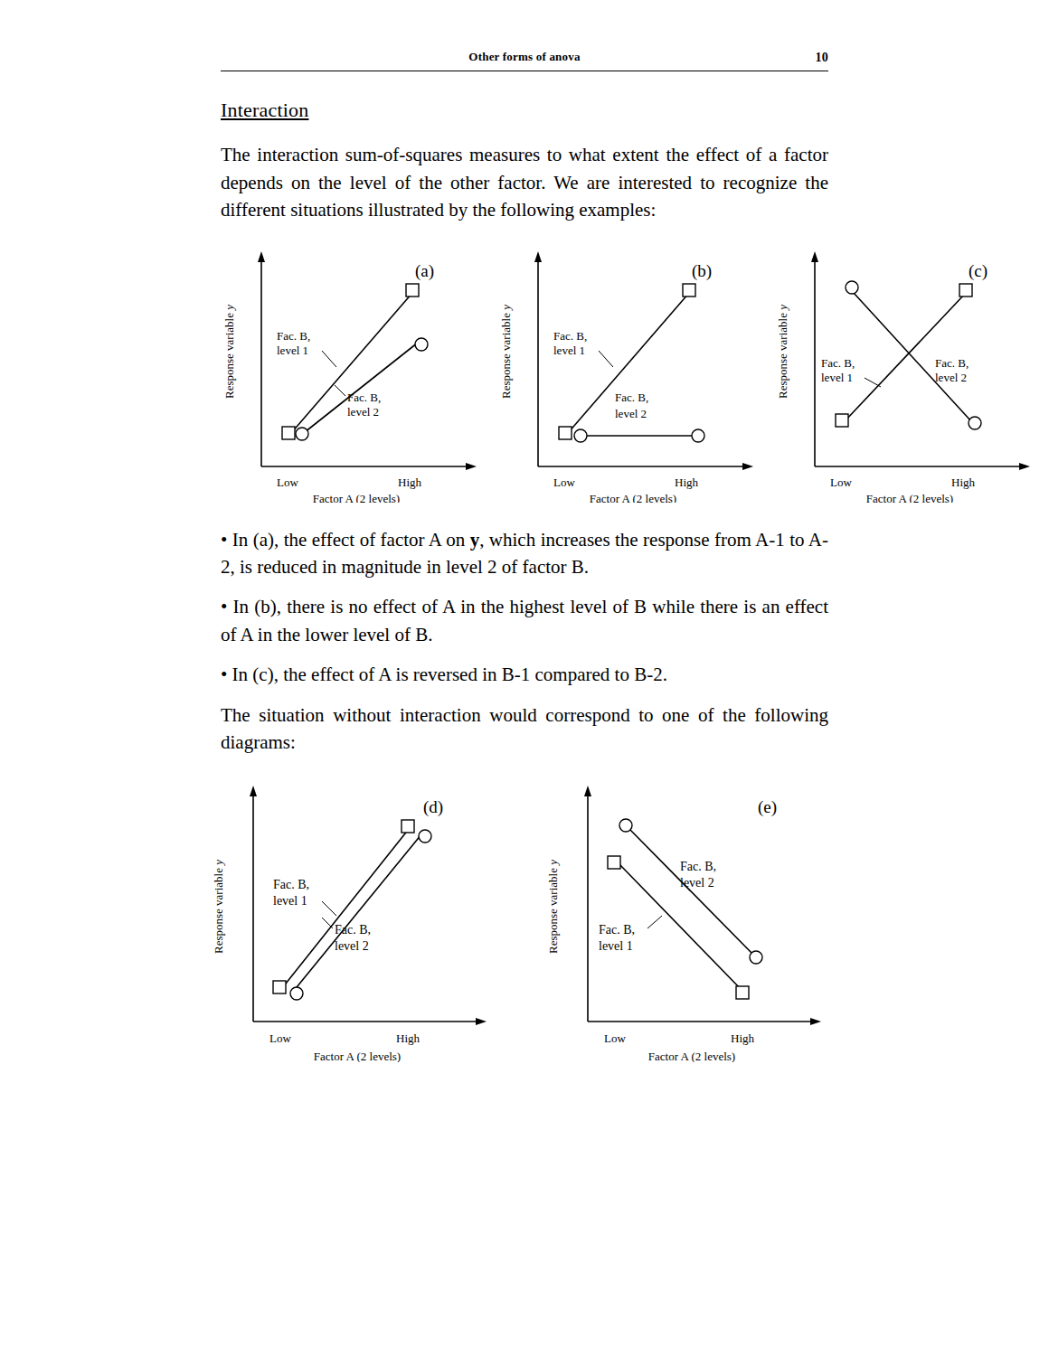Other forms of anova
10
Interaction
The interaction sum-of-squares measures to what extent the effect of a factor depends on the level of the other factor. We are interested to recognize the different situations illustrated by the following examples:
Response variable y (a) Fac. B, level 1 Fac. B, level 2 Low High Factor A (2 levels)
Response variable y (b) Fac. B, level 1 Fac. B, level 2 Low High Factor A (2 levels)
Response variable y (c) Fac. B, level 1 Fac. B, level 2 Low High Factor A (2 levels)
• In (a), the effect of factor A on y, which increases the response from A-1 to A-2, is reduced in magnitude in level 2 of factor B.
• In (b), there is no effect of A in the highest level of B while there is an effect of A in the lower level of B.
• In (c), the effect of A is reversed in B-1 compared to B-2.
The situation without interaction would correspond to one of the following diagrams:
Response variable y (d) Fac. B, level 1 Fac. B, level 2 Low High Factor A (2 levels)
Response variable y (e) Fac. B, level 2 Fac. B, level 1 Low High Factor A (2 levels)